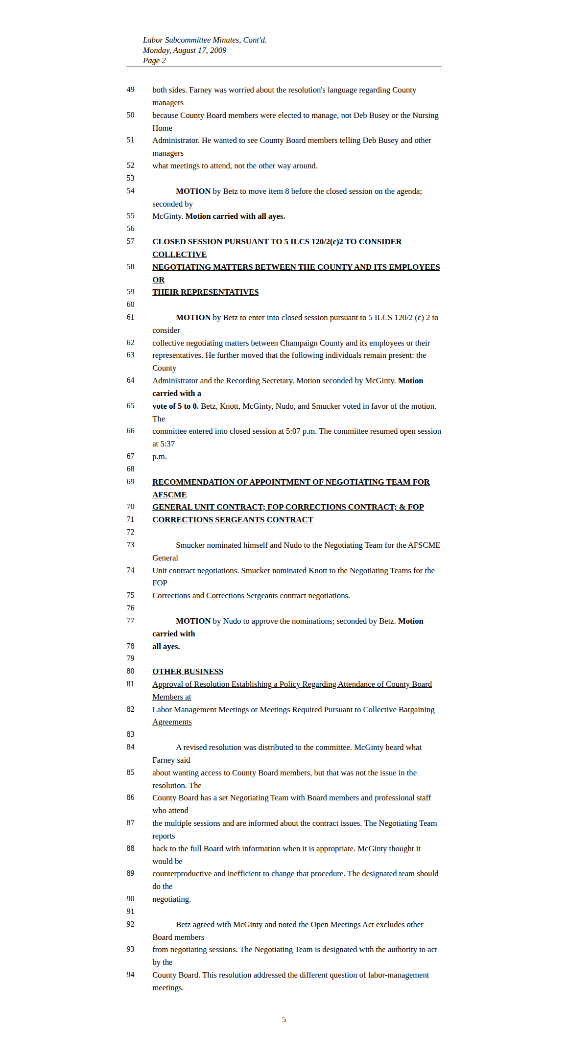Labor Subcommittee Minutes, Cont'd.
Monday, August 17, 2009
Page 2
49 both sides. Farney was worried about the resolution's language regarding County managers
50 because County Board members were elected to manage, not Deb Busey or the Nursing Home
51 Administrator. He wanted to see County Board members telling Deb Busey and other managers
52 what meetings to attend, not the other way around.
53
54 MOTION by Betz to move item 8 before the closed session on the agenda; seconded by
55 McGinty. Motion carried with all ayes.
56
57 CLOSED SESSION PURSUANT TO 5 ILCS 120/2(c)2 TO CONSIDER COLLECTIVE
58 NEGOTIATING MATTERS BETWEEN THE COUNTY AND ITS EMPLOYEES OR
59 THEIR REPRESENTATIVES
60
61 MOTION by Betz to enter into closed session pursuant to 5 ILCS 120/2 (c) 2 to consider
62 collective negotiating matters between Champaign County and its employees or their
63 representatives. He further moved that the following individuals remain present: the County
64 Administrator and the Recording Secretary. Motion seconded by McGinty. Motion carried with a
65 vote of 5 to 0. Betz, Knott, McGinty, Nudo, and Smucker voted in favor of the motion. The
66 committee entered into closed session at 5:07 p.m. The committee resumed open session at 5:37
67 p.m.
68
69 RECOMMENDATION OF APPOINTMENT OF NEGOTIATING TEAM FOR AFSCME
70 GENERAL UNIT CONTRACT; FOP CORRECTIONS CONTRACT; & FOP
71 CORRECTIONS SERGEANTS CONTRACT
72
73 Smucker nominated himself and Nudo to the Negotiating Team for the AFSCME General
74 Unit contract negotiations. Smucker nominated Knott to the Negotiating Teams for the FOP
75 Corrections and Corrections Sergeants contract negotiations.
76
77 MOTION by Nudo to approve the nominations; seconded by Betz. Motion carried with
78 all ayes.
79
80 OTHER BUSINESS
81 Approval of Resolution Establishing a Policy Regarding Attendance of County Board Members at
82 Labor Management Meetings or Meetings Required Pursuant to Collective Bargaining Agreements
83
84 A revised resolution was distributed to the committee. McGinty heard what Farney said
85 about wanting access to County Board members, but that was not the issue in the resolution. The
86 County Board has a set Negotiating Team with Board members and professional staff who attend
87 the multiple sessions and are informed about the contract issues. The Negotiating Team reports
88 back to the full Board with information when it is appropriate. McGinty thought it would be
89 counterproductive and inefficient to change that procedure. The designated team should do the
90 negotiating.
91
92 Betz agreed with McGinty and noted the Open Meetings Act excludes other Board members
93 from negotiating sessions. The Negotiating Team is designated with the authority to act by the
94 County Board. This resolution addressed the different question of labor-management meetings.
5